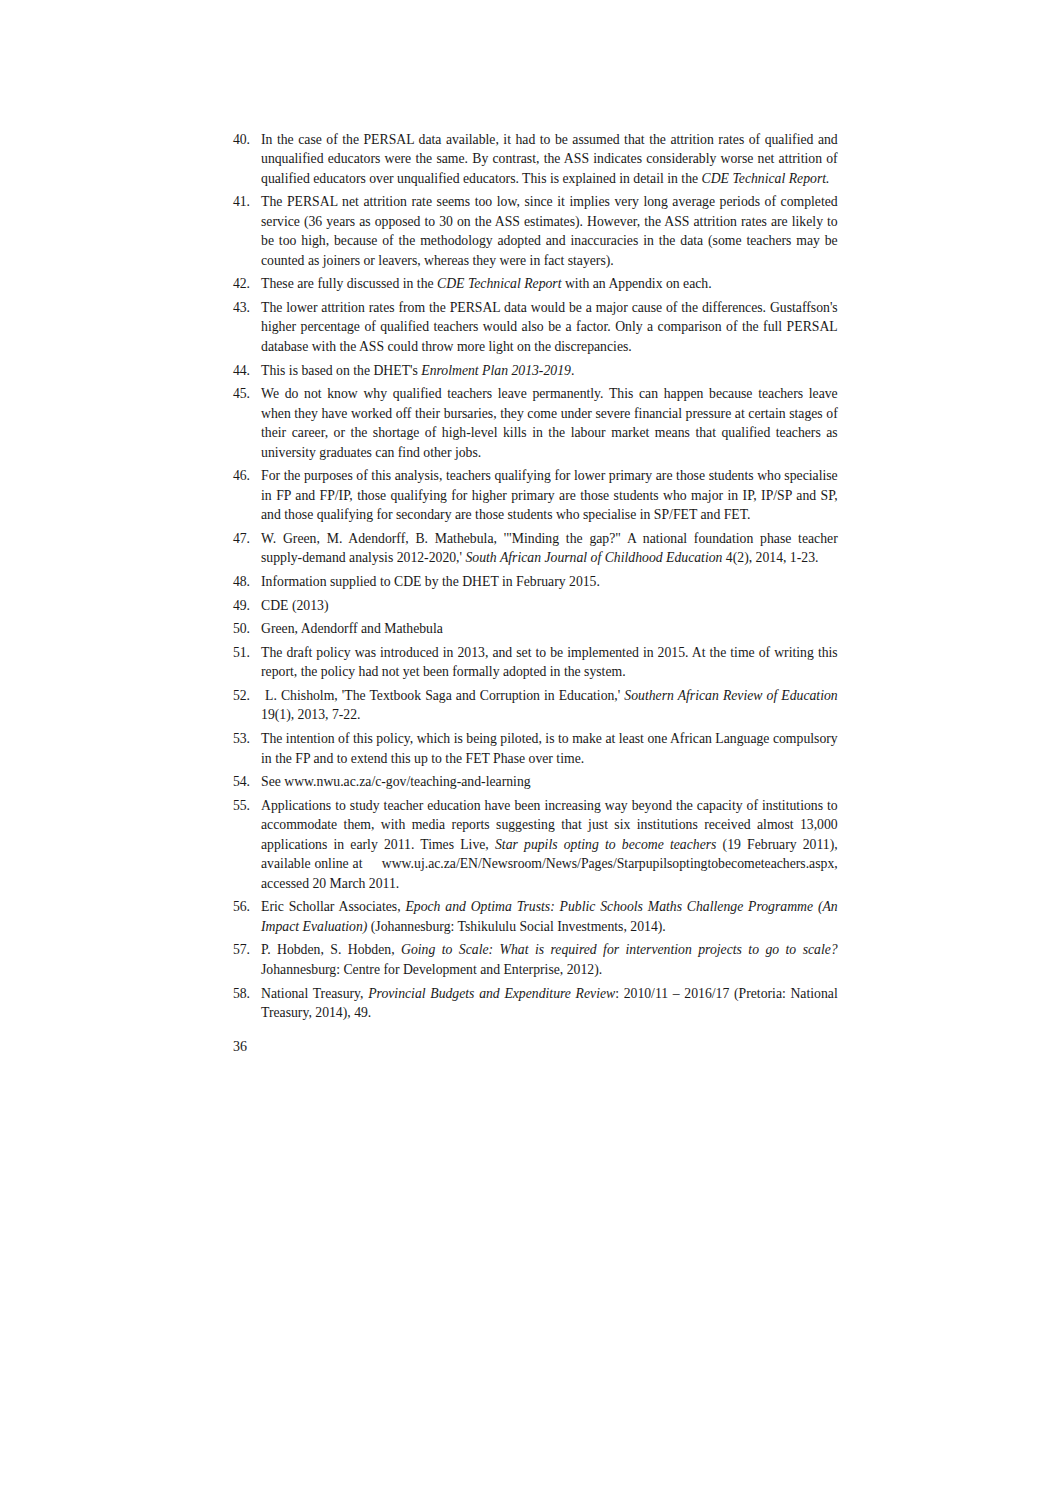40. In the case of the PERSAL data available, it had to be assumed that the attrition rates of qualified and unqualified educators were the same. By contrast, the ASS indicates considerably worse net attrition of qualified educators over unqualified educators. This is explained in detail in the CDE Technical Report.
41. The PERSAL net attrition rate seems too low, since it implies very long average periods of completed service (36 years as opposed to 30 on the ASS estimates). However, the ASS attrition rates are likely to be too high, because of the methodology adopted and inaccuracies in the data (some teachers may be counted as joiners or leavers, whereas they were in fact stayers).
42. These are fully discussed in the CDE Technical Report with an Appendix on each.
43. The lower attrition rates from the PERSAL data would be a major cause of the differences. Gustaffson's higher percentage of qualified teachers would also be a factor. Only a comparison of the full PERSAL database with the ASS could throw more light on the discrepancies.
44. This is based on the DHET's Enrolment Plan 2013-2019.
45. We do not know why qualified teachers leave permanently. This can happen because teachers leave when they have worked off their bursaries, they come under severe financial pressure at certain stages of their career, or the shortage of high-level kills in the labour market means that qualified teachers as university graduates can find other jobs.
46. For the purposes of this analysis, teachers qualifying for lower primary are those students who specialise in FP and FP/IP, those qualifying for higher primary are those students who major in IP, IP/SP and SP, and those qualifying for secondary are those students who specialise in SP/FET and FET.
47. W. Green, M. Adendorff, B. Mathebula, '"Minding the gap?" A national foundation phase teacher supply-demand analysis 2012-2020,' South African Journal of Childhood Education 4(2), 2014, 1-23.
48. Information supplied to CDE by the DHET in February 2015.
49. CDE (2013)
50. Green, Adendorff and Mathebula
51. The draft policy was introduced in 2013, and set to be implemented in 2015. At the time of writing this report, the policy had not yet been formally adopted in the system.
52. L. Chisholm, 'The Textbook Saga and Corruption in Education,' Southern African Review of Education 19(1), 2013, 7-22.
53. The intention of this policy, which is being piloted, is to make at least one African Language compulsory in the FP and to extend this up to the FET Phase over time.
54. See www.nwu.ac.za/c-gov/teaching-and-learning
55. Applications to study teacher education have been increasing way beyond the capacity of institutions to accommodate them, with media reports suggesting that just six institutions received almost 13,000 applications in early 2011. Times Live, Star pupils opting to become teachers (19 February 2011), available online at www.uj.ac.za/EN/Newsroom/News/Pages/Starpupilsoptingtobecometeachers.aspx, accessed 20 March 2011.
56. Eric Schollar Associates, Epoch and Optima Trusts: Public Schools Maths Challenge Programme (An Impact Evaluation) (Johannesburg: Tshikululu Social Investments, 2014).
57. P. Hobden, S. Hobden, Going to Scale: What is required for intervention projects to go to scale? Johannesburg: Centre for Development and Enterprise, 2012).
58. National Treasury, Provincial Budgets and Expenditure Review: 2010/11 – 2016/17 (Pretoria: National Treasury, 2014), 49.
36